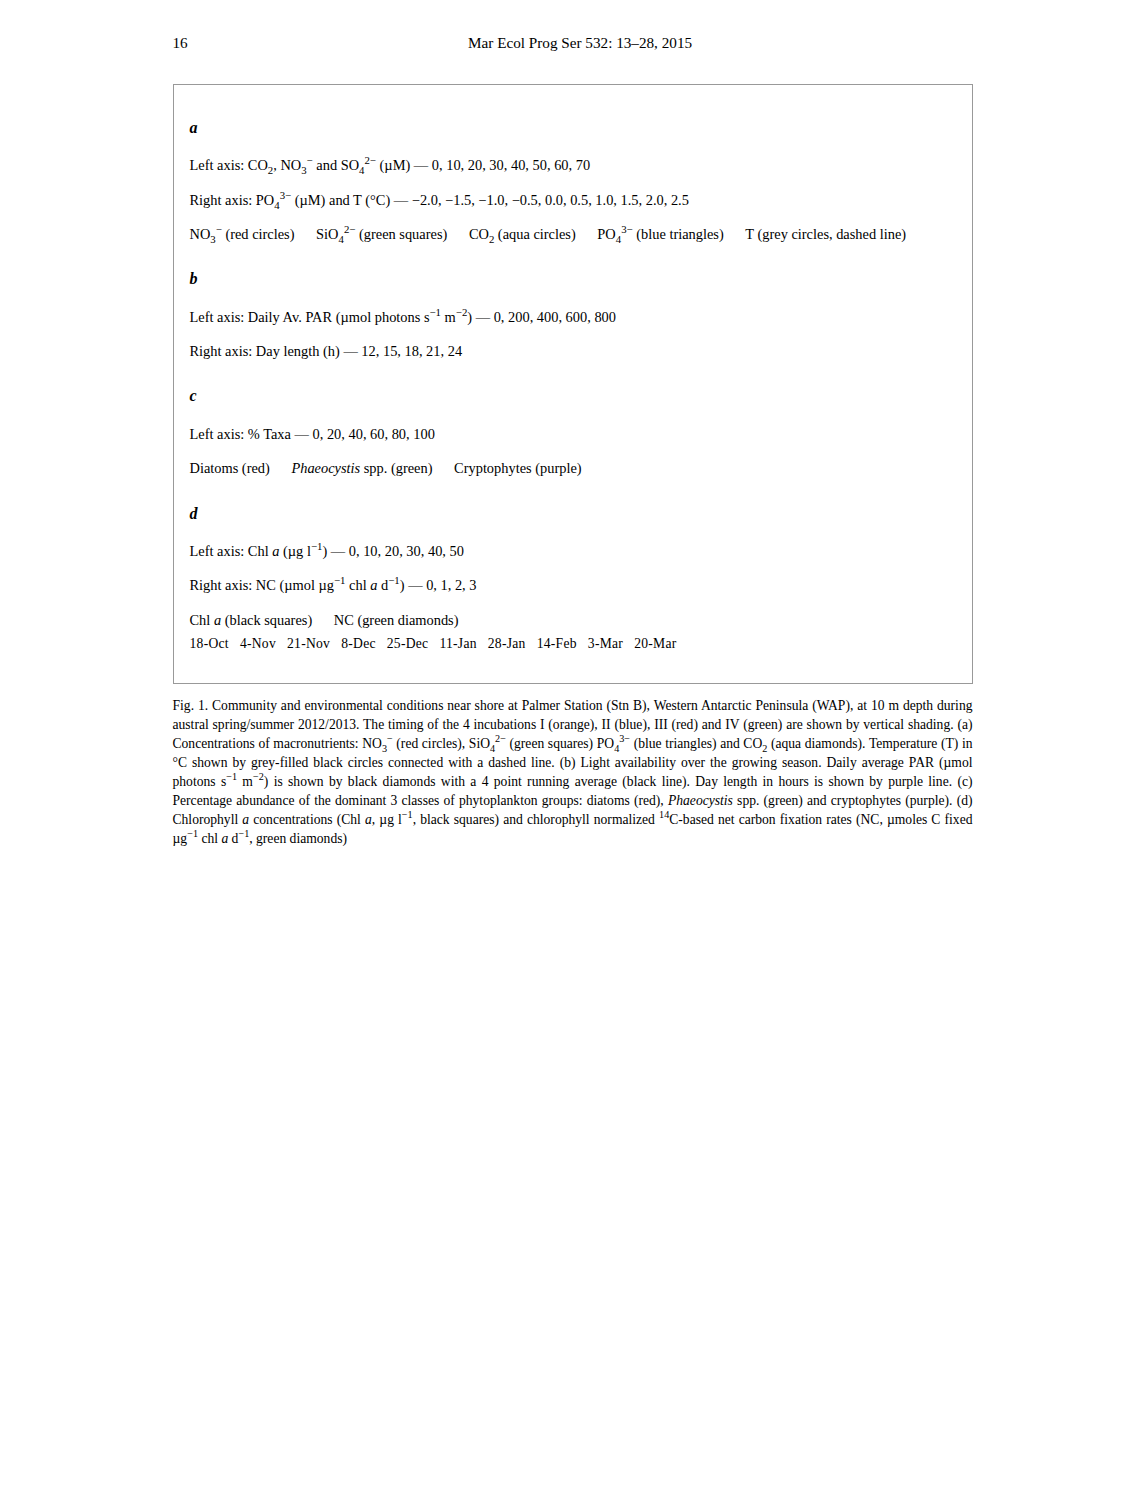16 Mar Ecol Prog Ser 532: 13–28, 2015
a
Left axis: CO2, NO3− and SO42− (µM) — 0, 10, 20, 30, 40, 50, 60, 70
Right axis: PO43− (µM) and T (°C) — −2.0, −1.5, −1.0, −0.5, 0.0, 0.5, 1.0, 1.5, 2.0, 2.5
NO3− (red circles)
SiO42− (green squares)
CO2 (aqua circles)
PO43− (blue triangles)
T (grey circles, dashed line)
b
Left axis: Daily Av. PAR (µmol photons s−1 m−2) — 0, 200, 400, 600, 800
Right axis: Day length (h) — 12, 15, 18, 21, 24
c
Left axis: % Taxa — 0, 20, 40, 60, 80, 100
Diatoms (red)
Phaeocystis spp. (green)
Cryptophytes (purple)
d
Left axis: Chl a (µg l−1) — 0, 10, 20, 30, 40, 50
Right axis: NC (µmol µg−1 chl a d−1) — 0, 1, 2, 3
Chl a (black squares)
NC (green diamonds)
18-Oct 4-Nov 21-Nov 8-Dec 25-Dec 11-Jan 28-Jan 14-Feb 3-Mar 20-Mar
Fig. 1. Community and environmental conditions near shore at Palmer Station (Stn B), Western Antarctic Peninsula (WAP), at 10 m depth during austral spring/summer 2012/2013. The timing of the 4 incubations I (orange), II (blue), III (red) and IV (green) are shown by vertical shading. (a) Concentrations of macronutrients: NO3− (red circles), SiO42− (green squares) PO43− (blue triangles) and CO2 (aqua diamonds). Temperature (T) in °C shown by grey-filled black circles connected with a dashed line. (b) Light availability over the growing season. Daily average PAR (µmol photons s−1 m−2) is shown by black diamonds with a 4 point running average (black line). Day length in hours is shown by purple line. (c) Percentage abundance of the dominant 3 classes of phytoplankton groups: diatoms (red), Phaeocystis spp. (green) and cryptophytes (purple). (d) Chlorophyll a concentrations (Chl a, µg l−1, black squares) and chlorophyll normalized 14C-based net carbon fixation rates (NC, µmoles C fixed µg−1 chl a d−1, green diamonds)